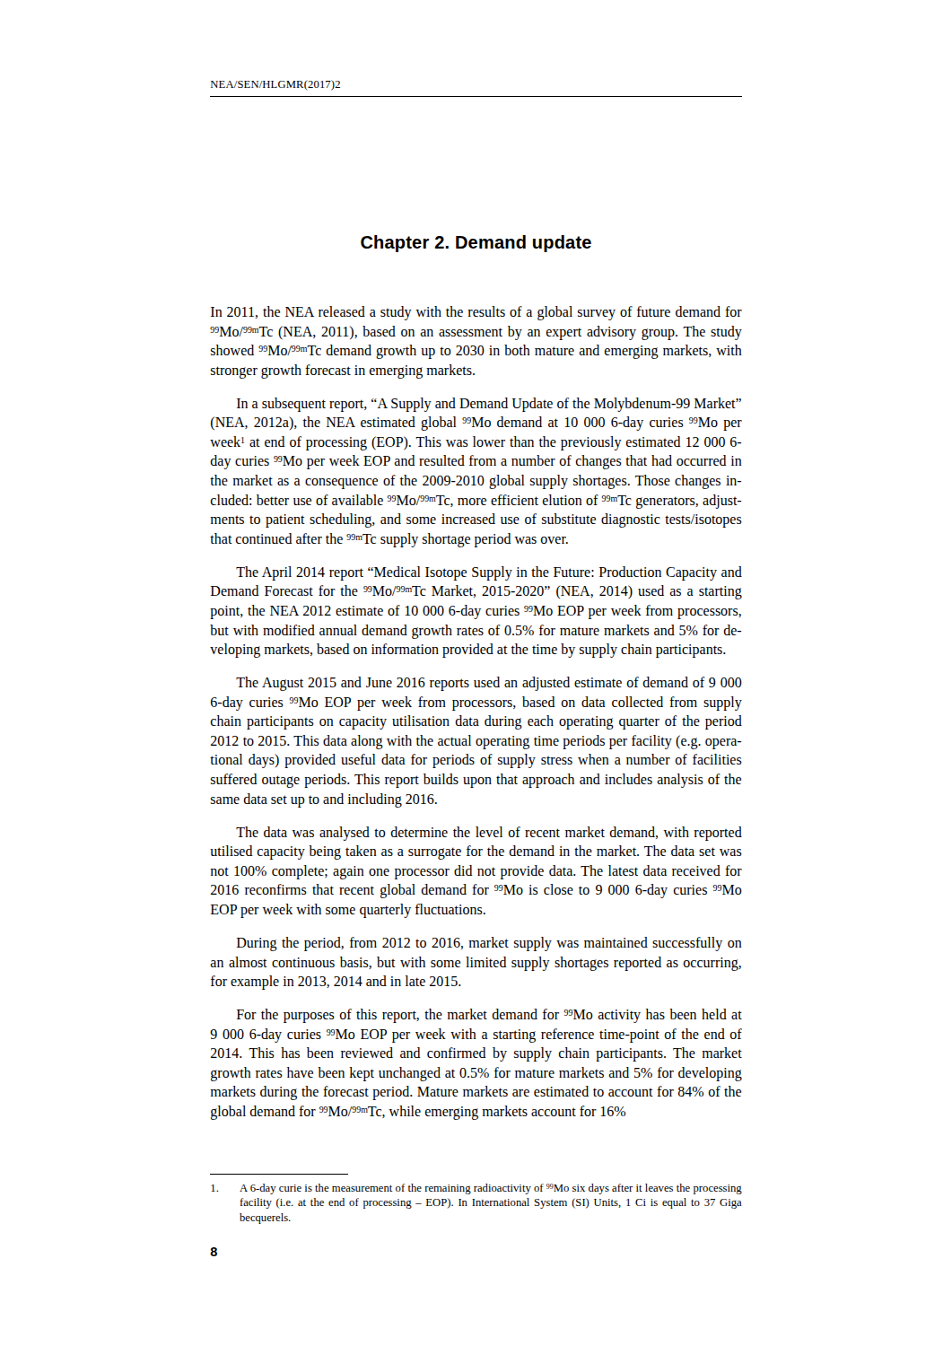NEA/SEN/HLGMR(2017)2
Chapter 2. Demand update
In 2011, the NEA released a study with the results of a global survey of future demand for 99Mo/99mTc (NEA, 2011), based on an assessment by an expert advisory group. The study showed 99Mo/99mTc demand growth up to 2030 in both mature and emerging markets, with stronger growth forecast in emerging markets.
In a subsequent report, “A Supply and Demand Update of the Molybdenum-99 Market” (NEA, 2012a), the NEA estimated global 99Mo demand at 10 000 6-day curies 99Mo per week1 at end of processing (EOP). This was lower than the previously estimated 12 000 6-day curies 99Mo per week EOP and resulted from a number of changes that had occurred in the market as a consequence of the 2009-2010 global supply shortages. Those changes included: better use of available 99Mo/99mTc, more efficient elution of 99mTc generators, adjustments to patient scheduling, and some increased use of substitute diagnostic tests/isotopes that continued after the 99mTc supply shortage period was over.
The April 2014 report “Medical Isotope Supply in the Future: Production Capacity and Demand Forecast for the 99Mo/99mTc Market, 2015-2020” (NEA, 2014) used as a starting point, the NEA 2012 estimate of 10 000 6-day curies 99Mo EOP per week from processors, but with modified annual demand growth rates of 0.5% for mature markets and 5% for developing markets, based on information provided at the time by supply chain participants.
The August 2015 and June 2016 reports used an adjusted estimate of demand of 9 000 6-day curies 99Mo EOP per week from processors, based on data collected from supply chain participants on capacity utilisation data during each operating quarter of the period 2012 to 2015. This data along with the actual operating time periods per facility (e.g. operational days) provided useful data for periods of supply stress when a number of facilities suffered outage periods. This report builds upon that approach and includes analysis of the same data set up to and including 2016.
The data was analysed to determine the level of recent market demand, with reported utilised capacity being taken as a surrogate for the demand in the market. The data set was not 100% complete; again one processor did not provide data. The latest data received for 2016 reconfirms that recent global demand for 99Mo is close to 9 000 6-day curies 99Mo EOP per week with some quarterly fluctuations.
During the period, from 2012 to 2016, market supply was maintained successfully on an almost continuous basis, but with some limited supply shortages reported as occurring, for example in 2013, 2014 and in late 2015.
For the purposes of this report, the market demand for 99Mo activity has been held at 9 000 6-day curies 99Mo EOP per week with a starting reference time-point of the end of 2014. This has been reviewed and confirmed by supply chain participants. The market growth rates have been kept unchanged at 0.5% for mature markets and 5% for developing markets during the forecast period. Mature markets are estimated to account for 84% of the global demand for 99Mo/99mTc, while emerging markets account for 16%
1.
A 6-day curie is the measurement of the remaining radioactivity of 99Mo six days after it leaves the processing facility (i.e. at the end of processing – EOP). In International System (SI) Units, 1 Ci is equal to 37 Giga becquerels.
8